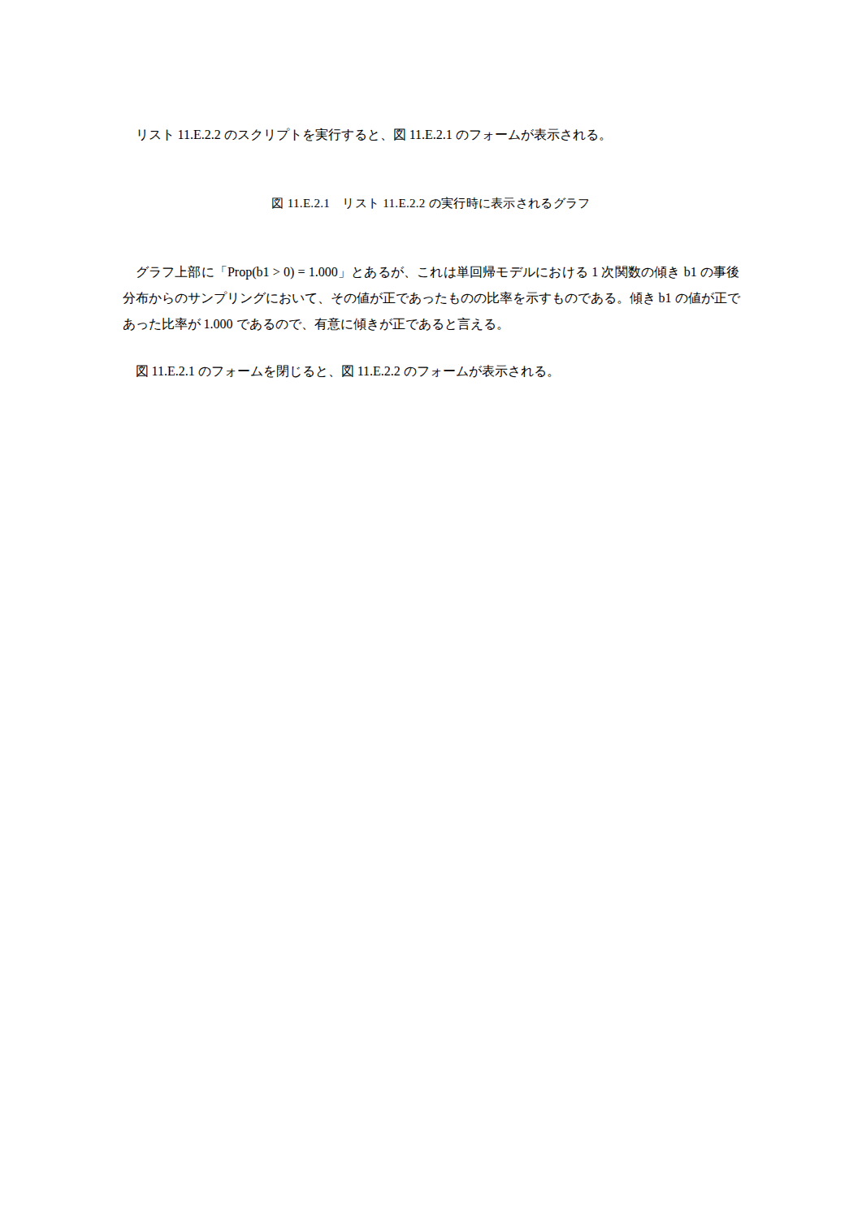リスト 11.E.2.2 のスクリプトを実行すると、図 11.E.2.1 のフォームが表示される。
図 11.E.2.1　リスト 11.E.2.2 の実行時に表示されるグラフ
グラフ上部に「Prop(b1 > 0) = 1.000」とあるが、これは単回帰モデルにおける 1 次関数の傾き b1 の事後分布からのサンプリングにおいて、その値が正であったものの比率を示すものである。傾き b1 の値が正であった比率が 1.000 であるので、有意に傾きが正であると言える。
図 11.E.2.1 のフォームを閉じると、図 11.E.2.2 のフォームが表示される。